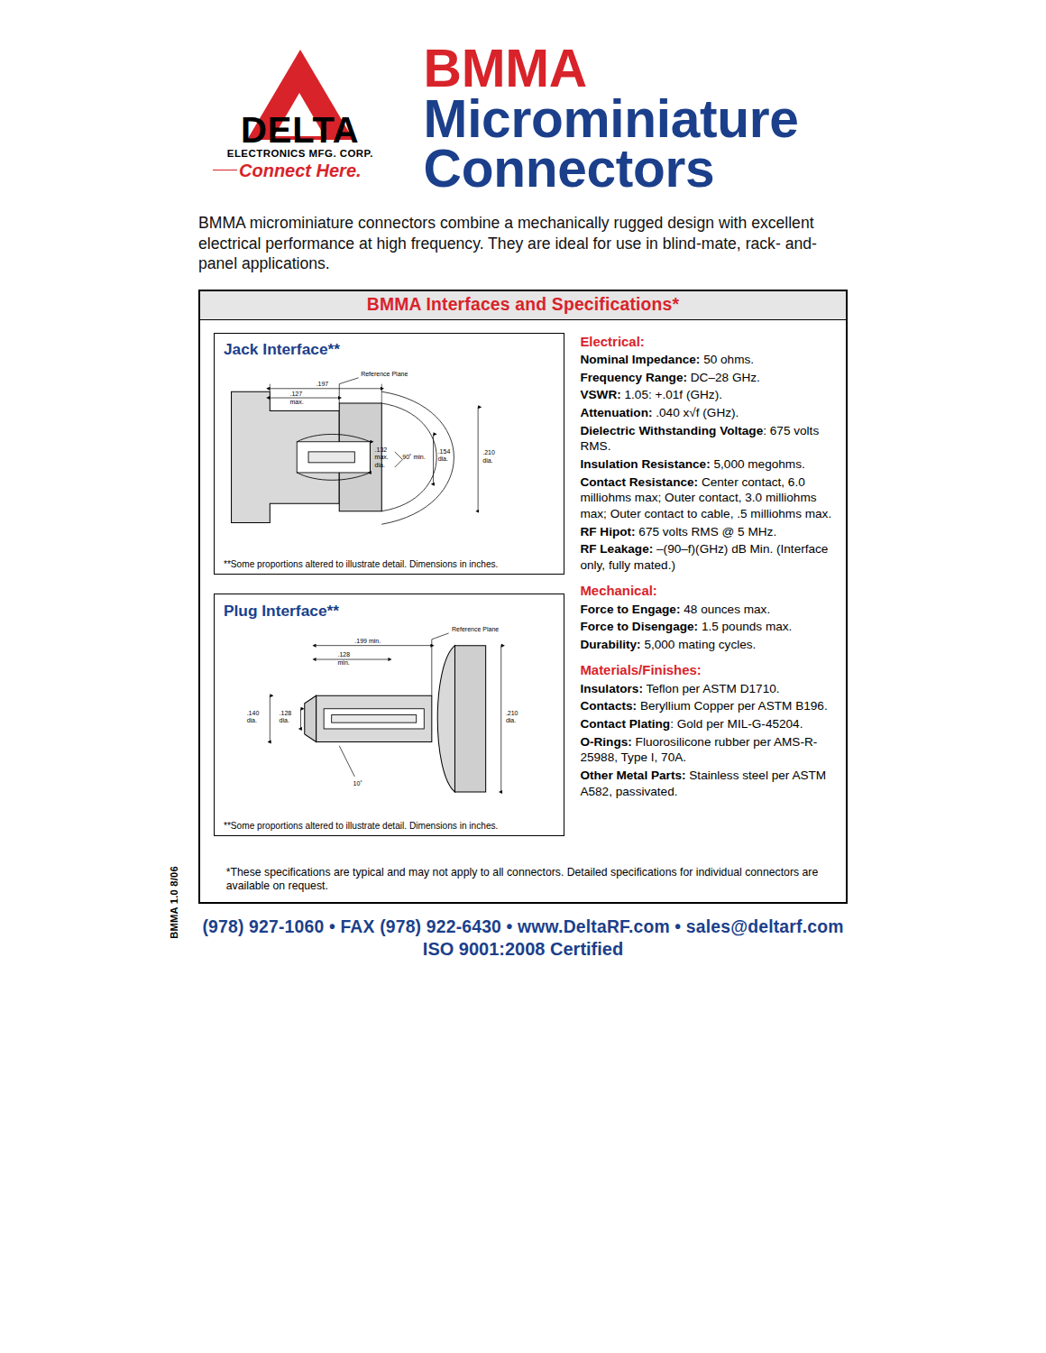DELTA
ELECTRONICS MFG. CORP.
Connect Here.
BMMA Microminiature Connectors
BMMA microminiature connectors combine a mechanically rugged design with excellent electrical performance at high frequency. They are ideal for use in blind-mate, rack- and-panel applications.
BMMA Interfaces and Specifications*
Jack Interface**
Reference Plane .197 .127 max. .132 max. dia. 90˚ min. .154 dia. .210 dia.
**Some proportions altered to illustrate detail. Dimensions in inches.
Plug Interface**
Reference Plane .199 min. .128 min. .140 dia. .128 dia. .210 dia. 10˚
**Some proportions altered to illustrate detail. Dimensions in inches.
Electrical:
Nominal Impedance: 50 ohms.
Frequency Range: DC–28 GHz.
VSWR: 1.05: +.01f (GHz).
Attenuation: .040 x√f (GHz).
Dielectric Withstanding Voltage: 675 volts RMS.
Insulation Resistance: 5,000 megohms.
Contact Resistance: Center contact, 6.0 milliohms max; Outer contact, 3.0 milliohms max; Outer contact to cable, .5 milliohms max.
RF Hipot: 675 volts RMS @ 5 MHz.
RF Leakage: –(90–f)(GHz) dB Min. (Interface only, fully mated.)
Mechanical:
Force to Engage: 48 ounces max.
Force to Disengage: 1.5 pounds max.
Durability: 5,000 mating cycles.
Materials/Finishes:
Insulators: Teflon per ASTM D1710.
Contacts: Beryllium Copper per ASTM B196.
Contact Plating: Gold per MIL-G-45204.
O-Rings: Fluorosilicone rubber per AMS-R-25988, Type I, 70A.
Other Metal Parts: Stainless steel per ASTM A582, passivated.
*These specifications are typical and may not apply to all connectors. Detailed specifications for individual connectors are available on request.
(978) 927-1060 • FAX (978) 922-6430 • www.DeltaRF.com • sales@deltarf.com
ISO 9001:2008 Certified
BMMA 1.0 8/06